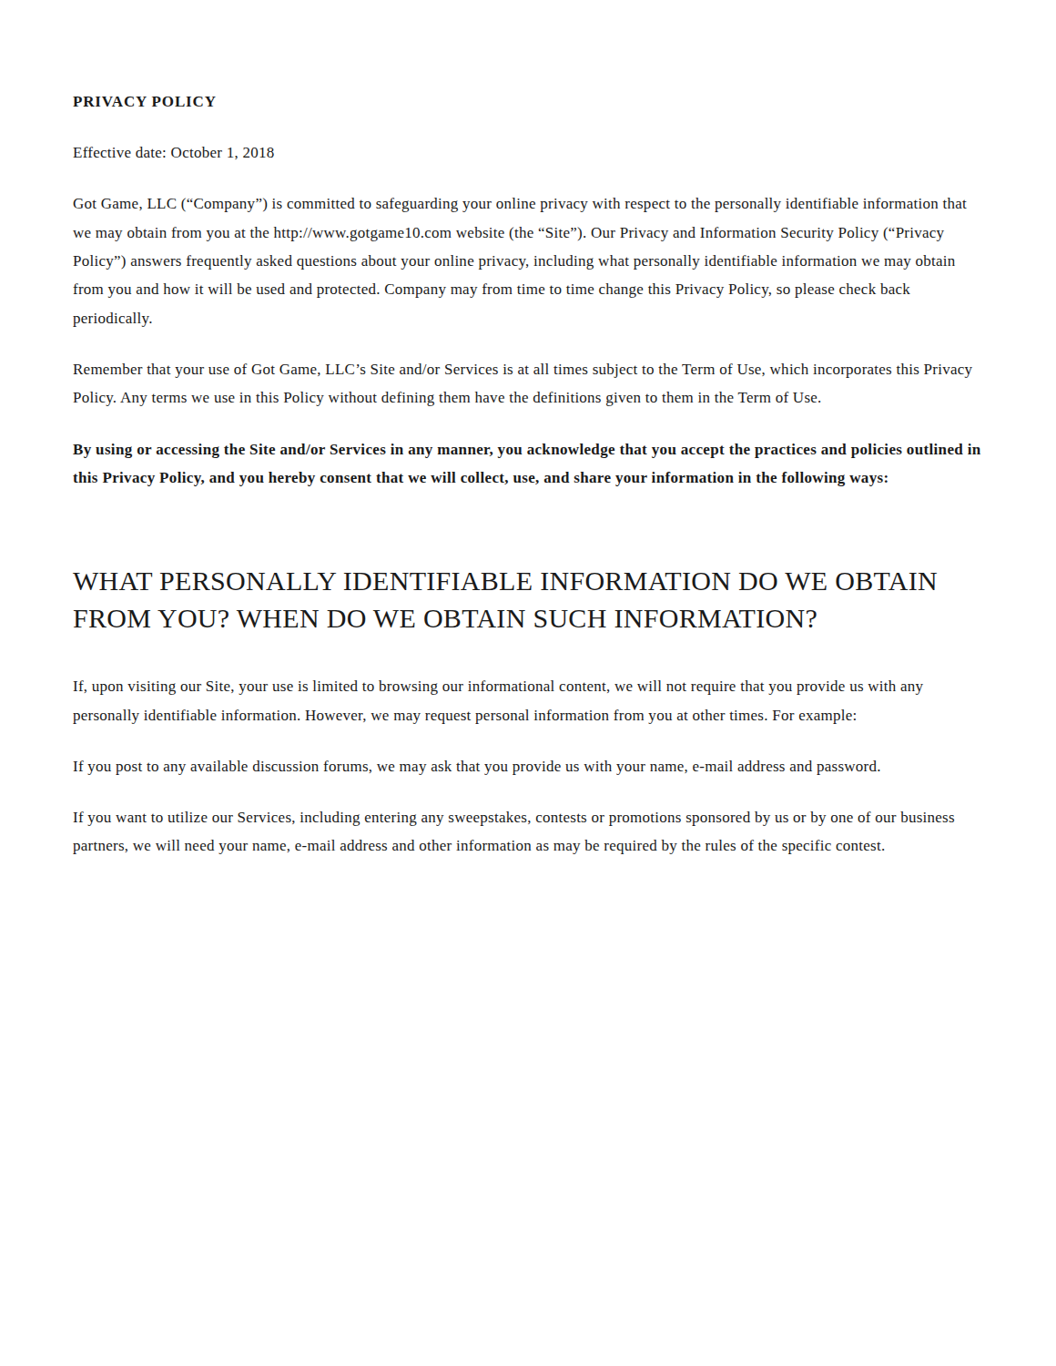PRIVACY POLICY
Effective date: October 1, 2018
Got Game, LLC (“Company”) is committed to safeguarding your online privacy with respect to the personally identifiable information that we may obtain from you at the http://www.gotgame10.com website (the “Site”). Our Privacy and Information Security Policy (“Privacy Policy”) answers frequently asked questions about your online privacy, including what personally identifiable information we may obtain from you and how it will be used and protected. Company may from time to time change this Privacy Policy, so please check back periodically.
Remember that your use of Got Game, LLC’s Site and/or Services is at all times subject to the Term of Use, which incorporates this Privacy Policy. Any terms we use in this Policy without defining them have the definitions given to them in the Term of Use.
By using or accessing the Site and/or Services in any manner, you acknowledge that you accept the practices and policies outlined in this Privacy Policy, and you hereby consent that we will collect, use, and share your information in the following ways:
What personally identifiable information do we obtain from you? When do we obtain such information?
If, upon visiting our Site, your use is limited to browsing our informational content, we will not require that you provide us with any personally identifiable information. However, we may request personal information from you at other times. For example:
If you post to any available discussion forums, we may ask that you provide us with your name, e-mail address and password.
If you want to utilize our Services, including entering any sweepstakes, contests or promotions sponsored by us or by one of our business partners, we will need your name, e-mail address and other information as may be required by the rules of the specific contest.